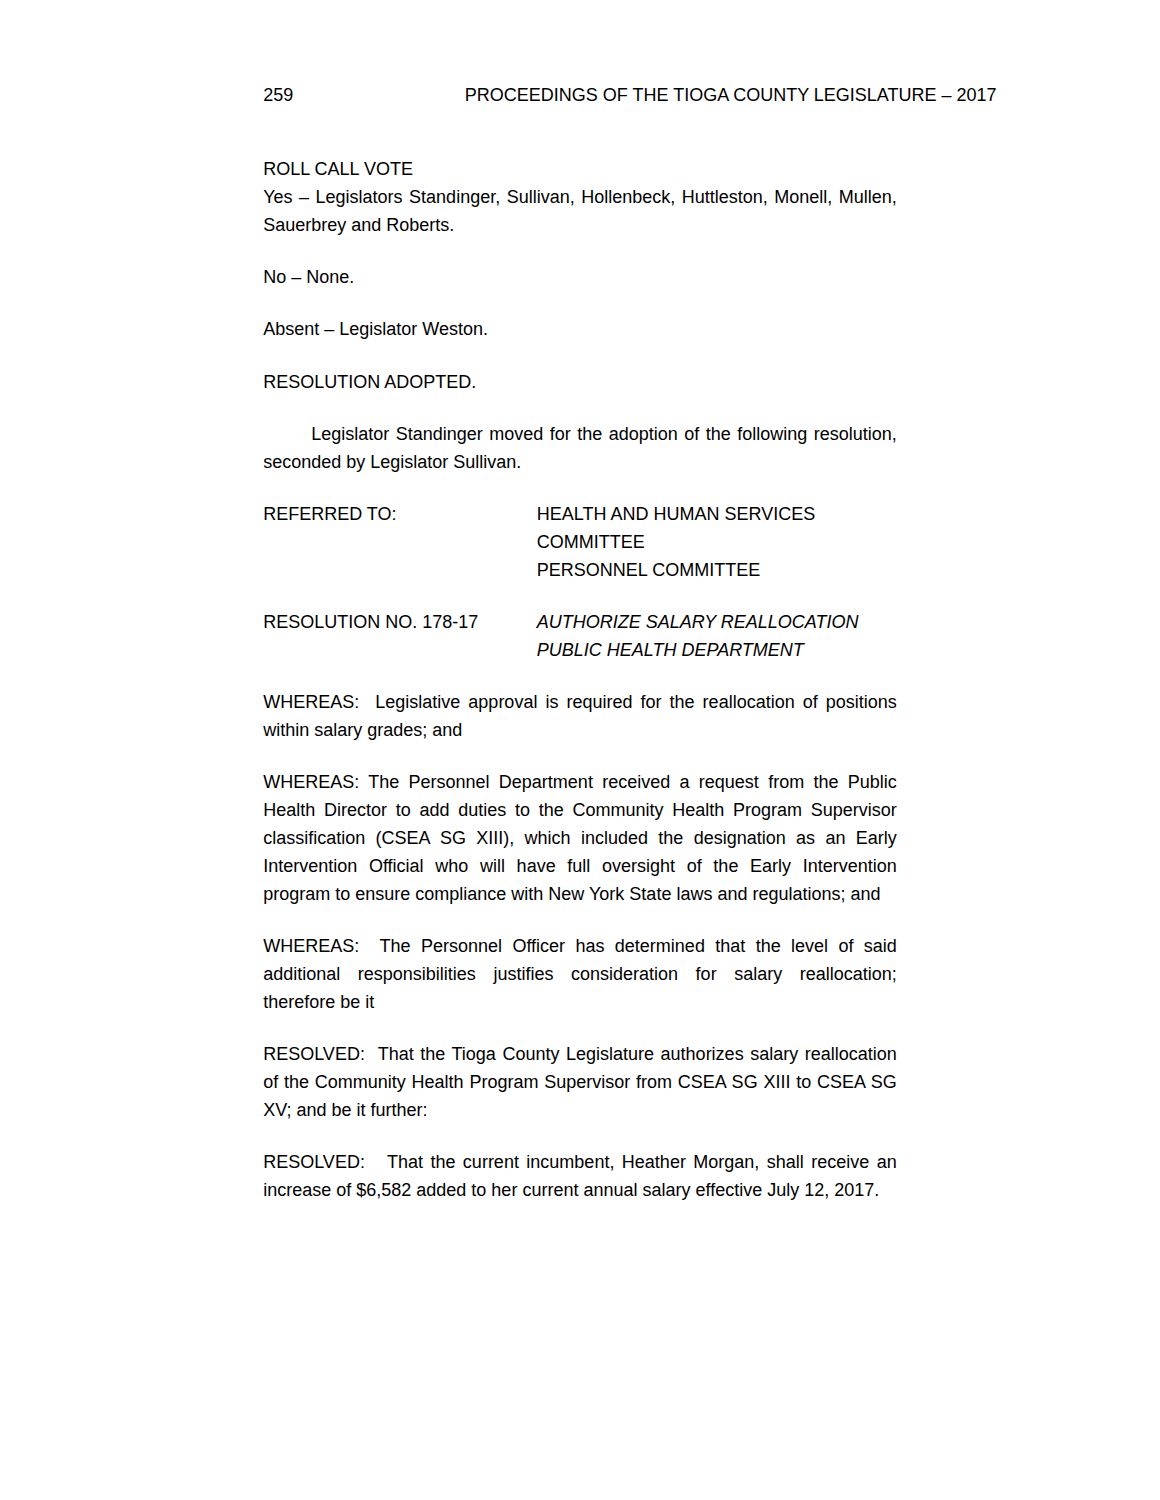259
PROCEEDINGS OF THE TIOGA COUNTY LEGISLATURE – 2017
ROLL CALL VOTE
Yes – Legislators Standinger, Sullivan, Hollenbeck, Huttleston, Monell, Mullen, Sauerbrey and Roberts.
No – None.
Absent – Legislator Weston.
RESOLUTION ADOPTED.
Legislator Standinger moved for the adoption of the following resolution, seconded by Legislator Sullivan.
REFERRED TO:
HEALTH AND HUMAN SERVICES COMMITTEE
PERSONNEL COMMITTEE
RESOLUTION NO. 178-17
AUTHORIZE SALARY REALLOCATION
PUBLIC HEALTH DEPARTMENT
WHEREAS: Legislative approval is required for the reallocation of positions within salary grades; and
WHEREAS: The Personnel Department received a request from the Public Health Director to add duties to the Community Health Program Supervisor classification (CSEA SG XIII), which included the designation as an Early Intervention Official who will have full oversight of the Early Intervention program to ensure compliance with New York State laws and regulations; and
WHEREAS: The Personnel Officer has determined that the level of said additional responsibilities justifies consideration for salary reallocation; therefore be it
RESOLVED: That the Tioga County Legislature authorizes salary reallocation of the Community Health Program Supervisor from CSEA SG XIII to CSEA SG XV; and be it further:
RESOLVED: That the current incumbent, Heather Morgan, shall receive an increase of $6,582 added to her current annual salary effective July 12, 2017.